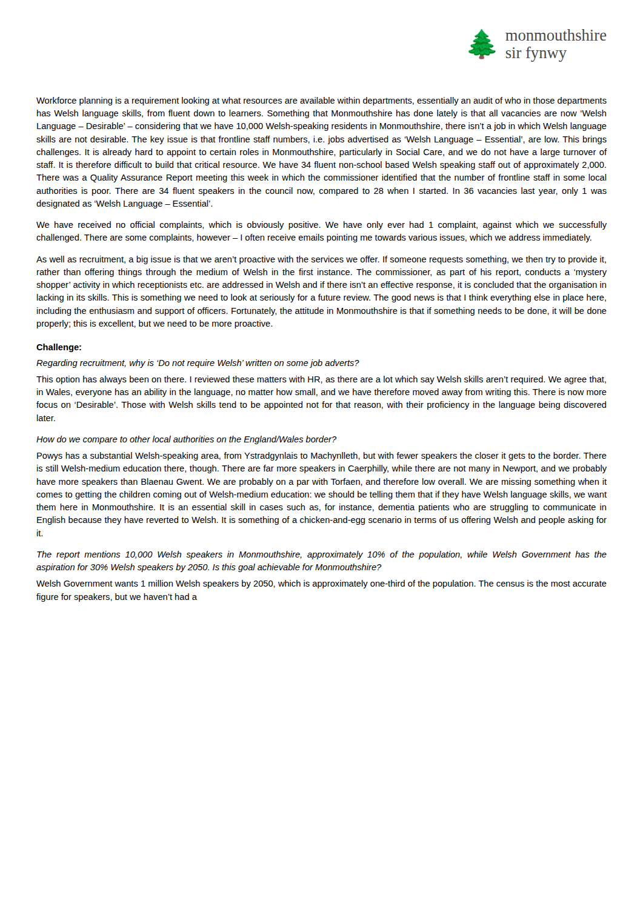🌲monmouthshire
sir fynwy
Workforce planning is a requirement looking at what resources are available within departments, essentially an audit of who in those departments has Welsh language skills, from fluent down to learners. Something that Monmouthshire has done lately is that all vacancies are now ‘Welsh Language – Desirable’ – considering that we have 10,000 Welsh-speaking residents in Monmouthshire, there isn’t a job in which Welsh language skills are not desirable. The key issue is that frontline staff numbers, i.e. jobs advertised as ‘Welsh Language – Essential’, are low. This brings challenges. It is already hard to appoint to certain roles in Monmouthshire, particularly in Social Care, and we do not have a large turnover of staff. It is therefore difficult to build that critical resource. We have 34 fluent non-school based Welsh speaking staff out of approximately 2,000. There was a Quality Assurance Report meeting this week in which the commissioner identified that the number of frontline staff in some local authorities is poor. There are 34 fluent speakers in the council now, compared to 28 when I started. In 36 vacancies last year, only 1 was designated as ‘Welsh Language – Essential’.
We have received no official complaints, which is obviously positive. We have only ever had 1 complaint, against which we successfully challenged. There are some complaints, however – I often receive emails pointing me towards various issues, which we address immediately.
As well as recruitment, a big issue is that we aren’t proactive with the services we offer. If someone requests something, we then try to provide it, rather than offering things through the medium of Welsh in the first instance. The commissioner, as part of his report, conducts a ‘mystery shopper’ activity in which receptionists etc. are addressed in Welsh and if there isn’t an effective response, it is concluded that the organisation in lacking in its skills. This is something we need to look at seriously for a future review. The good news is that I think everything else in place here, including the enthusiasm and support of officers. Fortunately, the attitude in Monmouthshire is that if something needs to be done, it will be done properly; this is excellent, but we need to be more proactive.
Challenge:
Regarding recruitment, why is ‘Do not require Welsh’ written on some job adverts?
This option has always been on there. I reviewed these matters with HR, as there are a lot which say Welsh skills aren’t required. We agree that, in Wales, everyone has an ability in the language, no matter how small, and we have therefore moved away from writing this. There is now more focus on ‘Desirable’. Those with Welsh skills tend to be appointed not for that reason, with their proficiency in the language being discovered later.
How do we compare to other local authorities on the England/Wales border?
Powys has a substantial Welsh-speaking area, from Ystradgynlais to Machynlleth, but with fewer speakers the closer it gets to the border. There is still Welsh-medium education there, though. There are far more speakers in Caerphilly, while there are not many in Newport, and we probably have more speakers than Blaenau Gwent. We are probably on a par with Torfaen, and therefore low overall. We are missing something when it comes to getting the children coming out of Welsh-medium education: we should be telling them that if they have Welsh language skills, we want them here in Monmouthshire. It is an essential skill in cases such as, for instance, dementia patients who are struggling to communicate in English because they have reverted to Welsh. It is something of a chicken-and-egg scenario in terms of us offering Welsh and people asking for it.
The report mentions 10,000 Welsh speakers in Monmouthshire, approximately 10% of the population, while Welsh Government has the aspiration for 30% Welsh speakers by 2050. Is this goal achievable for Monmouthshire?
Welsh Government wants 1 million Welsh speakers by 2050, which is approximately one-third of the population. The census is the most accurate figure for speakers, but we haven’t had a